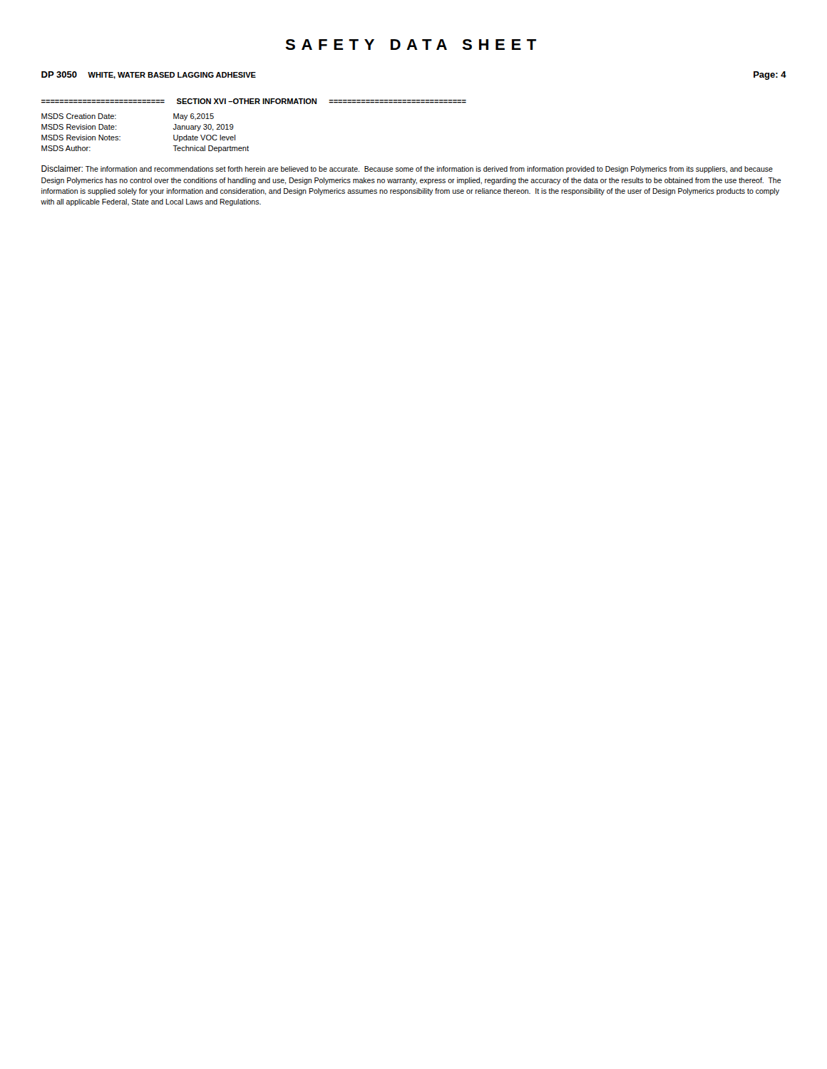SAFETY DATA SHEET
DP 3050 WHITE, WATER BASED LAGGING ADHESIVE
Page: 4
===========================SECTION XVI –OTHER INFORMATION==============================
| MSDS Creation Date: | May 6,2015 |
| MSDS Revision Date: | January 30, 2019 |
| MSDS Revision Notes: | Update VOC level |
| MSDS Author: | Technical Department |
Disclaimer: The information and recommendations set forth herein are believed to be accurate. Because some of the information is derived from information provided to Design Polymerics from its suppliers, and because Design Polymerics has no control over the conditions of handling and use, Design Polymerics makes no warranty, express or implied, regarding the accuracy of the data or the results to be obtained from the use thereof. The information is supplied solely for your information and consideration, and Design Polymerics assumes no responsibility from use or reliance thereon. It is the responsibility of the user of Design Polymerics products to comply with all applicable Federal, State and Local Laws and Regulations.